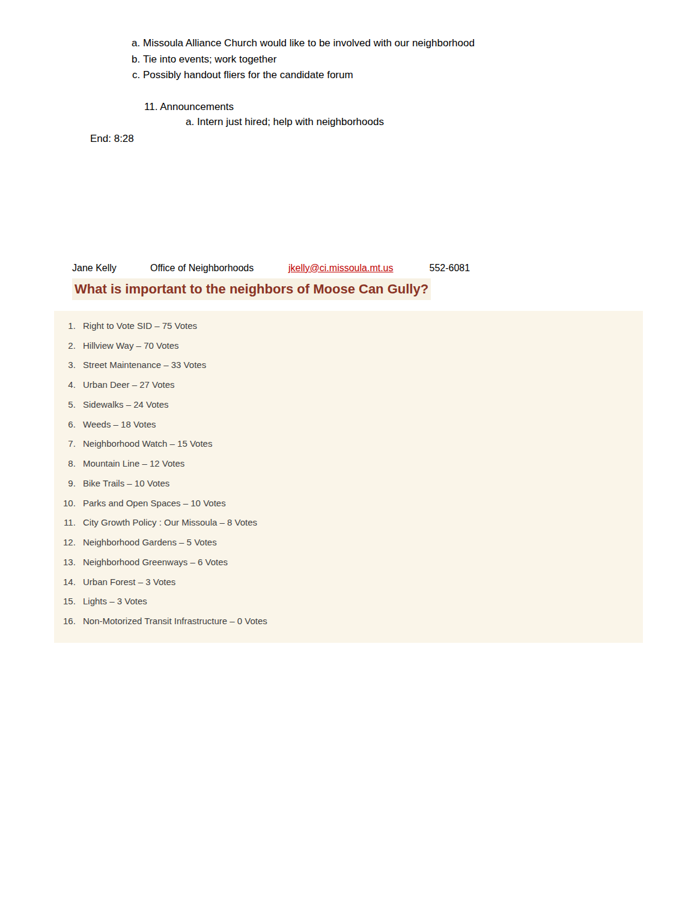Missoula Alliance Church would like to be involved with our neighborhood
Tie into events; work together
Possibly handout fliers for the candidate forum
11. Announcements
Intern just hired; help with neighborhoods
End: 8:28
Jane Kelly Office of Neighborhoods jkelly@ci.missoula.mt.us 552-6081
What is important to the neighbors of Moose Can Gully?
Right to Vote SID – 75 Votes
Hillview Way – 70 Votes
Street Maintenance – 33 Votes
Urban Deer – 27 Votes
Sidewalks – 24 Votes
Weeds – 18 Votes
Neighborhood Watch – 15 Votes
Mountain Line – 12 Votes
Bike Trails – 10 Votes
Parks and Open Spaces – 10 Votes
City Growth Policy : Our Missoula – 8 Votes
Neighborhood Gardens – 5 Votes
Neighborhood Greenways – 6 Votes
Urban Forest – 3 Votes
Lights – 3 Votes
Non-Motorized Transit Infrastructure – 0 Votes